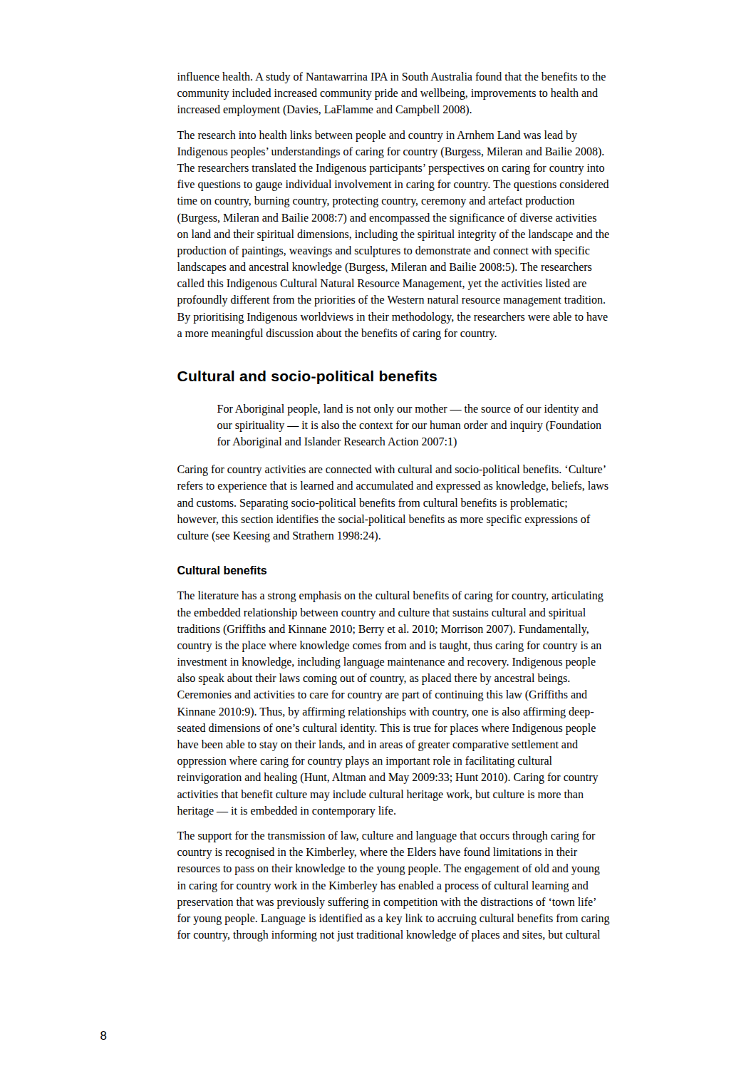influence health. A study of Nantawarrina IPA in South Australia found that the benefits to the community included increased community pride and wellbeing, improvements to health and increased employment (Davies, LaFlamme and Campbell 2008).
The research into health links between people and country in Arnhem Land was lead by Indigenous peoples’ understandings of caring for country (Burgess, Mileran and Bailie 2008). The researchers translated the Indigenous participants’ perspectives on caring for country into five questions to gauge individual involvement in caring for country. The questions considered time on country, burning country, protecting country, ceremony and artefact production (Burgess, Mileran and Bailie 2008:7) and encompassed the significance of diverse activities on land and their spiritual dimensions, including the spiritual integrity of the landscape and the production of paintings, weavings and sculptures to demonstrate and connect with specific landscapes and ancestral knowledge (Burgess, Mileran and Bailie 2008:5). The researchers called this Indigenous Cultural Natural Resource Management, yet the activities listed are profoundly different from the priorities of the Western natural resource management tradition. By prioritising Indigenous worldviews in their methodology, the researchers were able to have a more meaningful discussion about the benefits of caring for country.
Cultural and socio-political benefits
For Aboriginal people, land is not only our mother — the source of our identity and our spirituality — it is also the context for our human order and inquiry (Foundation for Aboriginal and Islander Research Action 2007:1)
Caring for country activities are connected with cultural and socio-political benefits. ‘Culture’ refers to experience that is learned and accumulated and expressed as knowledge, beliefs, laws and customs. Separating socio-political benefits from cultural benefits is problematic; however, this section identifies the social-political benefits as more specific expressions of culture (see Keesing and Strathern 1998:24).
Cultural benefits
The literature has a strong emphasis on the cultural benefits of caring for country, articulating the embedded relationship between country and culture that sustains cultural and spiritual traditions (Griffiths and Kinnane 2010; Berry et al. 2010; Morrison 2007). Fundamentally, country is the place where knowledge comes from and is taught, thus caring for country is an investment in knowledge, including language maintenance and recovery. Indigenous people also speak about their laws coming out of country, as placed there by ancestral beings. Ceremonies and activities to care for country are part of continuing this law (Griffiths and Kinnane 2010:9). Thus, by affirming relationships with country, one is also affirming deep-seated dimensions of one’s cultural identity. This is true for places where Indigenous people have been able to stay on their lands, and in areas of greater comparative settlement and oppression where caring for country plays an important role in facilitating cultural reinvigoration and healing (Hunt, Altman and May 2009:33; Hunt 2010). Caring for country activities that benefit culture may include cultural heritage work, but culture is more than heritage — it is embedded in contemporary life.
The support for the transmission of law, culture and language that occurs through caring for country is recognised in the Kimberley, where the Elders have found limitations in their resources to pass on their knowledge to the young people. The engagement of old and young in caring for country work in the Kimberley has enabled a process of cultural learning and preservation that was previously suffering in competition with the distractions of ‘town life’ for young people. Language is identified as a key link to accruing cultural benefits from caring for country, through informing not just traditional knowledge of places and sites, but cultural
8